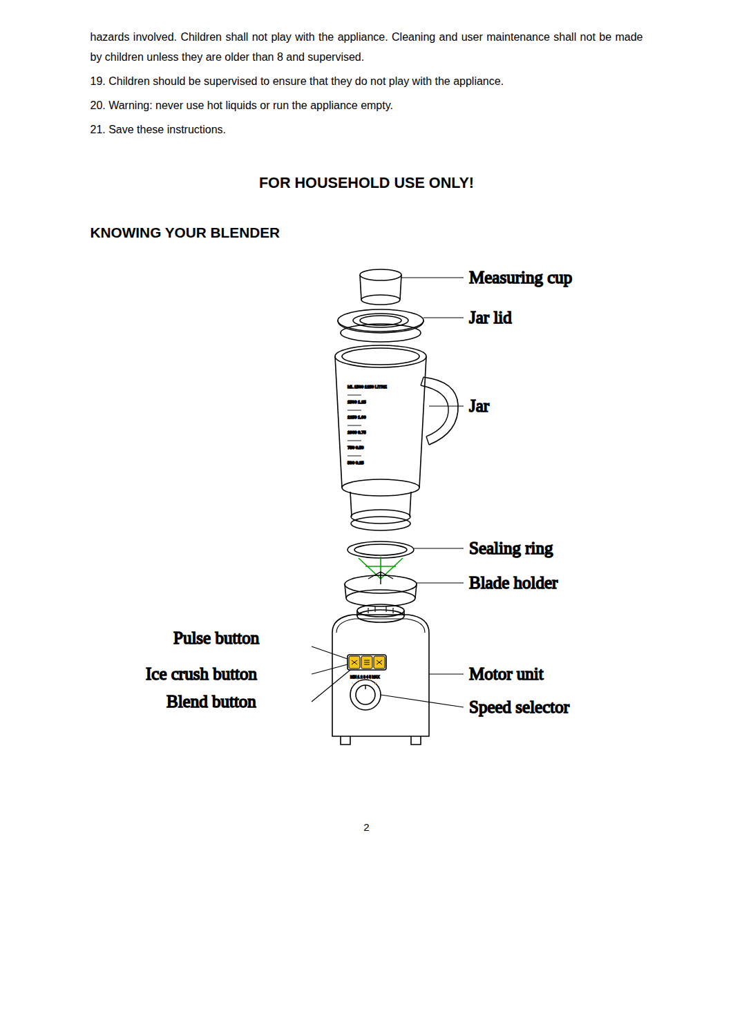hazards involved. Children shall not play with the appliance. Cleaning and user maintenance shall not be made by children unless they are older than 8 and supervised.
19. Children should be supervised to ensure that they do not play with the appliance.
20. Warning: never use hot liquids or run the appliance empty.
21. Save these instructions.
FOR HOUSEHOLD USE ONLY!
KNOWING YOUR BLENDER
Measuring cup Jar lid ML 1500 1250 LITRE 1500 1.25 1250 1.00 1000 0.75 750 0.50 500 0.25 Jar Sealing ring Blade holder MIN 1 2 3 4 5 MAX Pulse button Ice crush button Blend button Motor unit Speed selector
2